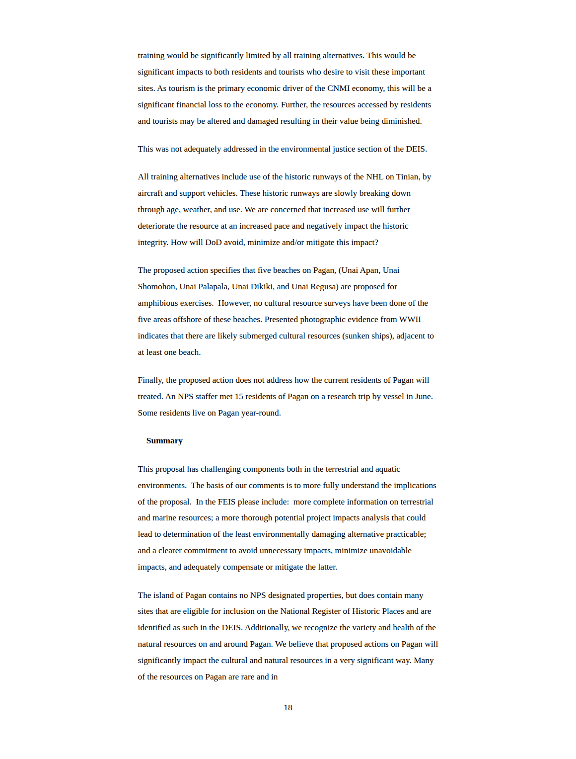training would be significantly limited by all training alternatives. This would be significant impacts to both residents and tourists who desire to visit these important sites. As tourism is the primary economic driver of the CNMI economy, this will be a significant financial loss to the economy. Further, the resources accessed by residents and tourists may be altered and damaged resulting in their value being diminished.
This was not adequately addressed in the environmental justice section of the DEIS.
All training alternatives include use of the historic runways of the NHL on Tinian, by aircraft and support vehicles. These historic runways are slowly breaking down through age, weather, and use. We are concerned that increased use will further deteriorate the resource at an increased pace and negatively impact the historic integrity. How will DoD avoid, minimize and/or mitigate this impact?
The proposed action specifies that five beaches on Pagan, (Unai Apan, Unai Shomohon, Unai Palapala, Unai Dikiki, and Unai Regusa) are proposed for amphibious exercises. However, no cultural resource surveys have been done of the five areas offshore of these beaches. Presented photographic evidence from WWII indicates that there are likely submerged cultural resources (sunken ships), adjacent to at least one beach.
Finally, the proposed action does not address how the current residents of Pagan will treated. An NPS staffer met 15 residents of Pagan on a research trip by vessel in June. Some residents live on Pagan year-round.
Summary
This proposal has challenging components both in the terrestrial and aquatic environments. The basis of our comments is to more fully understand the implications of the proposal. In the FEIS please include: more complete information on terrestrial and marine resources; a more thorough potential project impacts analysis that could lead to determination of the least environmentally damaging alternative practicable; and a clearer commitment to avoid unnecessary impacts, minimize unavoidable impacts, and adequately compensate or mitigate the latter.
The island of Pagan contains no NPS designated properties, but does contain many sites that are eligible for inclusion on the National Register of Historic Places and are identified as such in the DEIS. Additionally, we recognize the variety and health of the natural resources on and around Pagan. We believe that proposed actions on Pagan will significantly impact the cultural and natural resources in a very significant way. Many of the resources on Pagan are rare and in
18